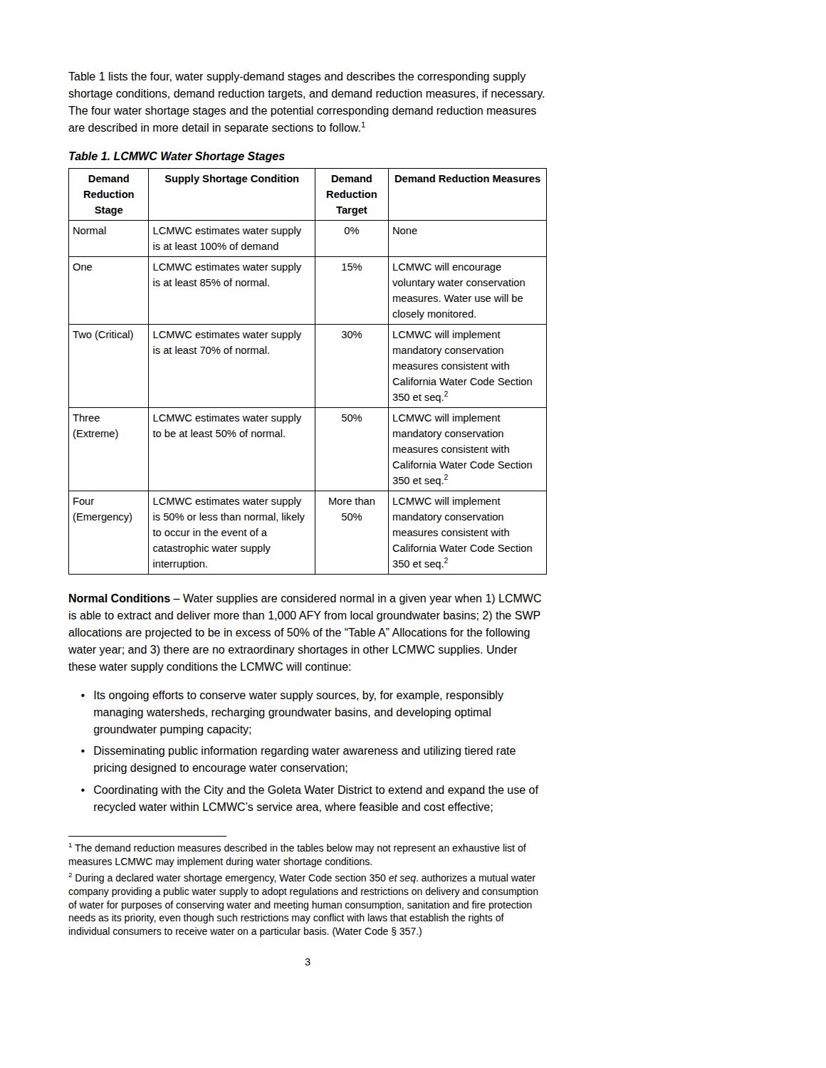Table 1 lists the four, water supply-demand stages and describes the corresponding supply shortage conditions, demand reduction targets, and demand reduction measures, if necessary. The four water shortage stages and the potential corresponding demand reduction measures are described in more detail in separate sections to follow.1
Table 1. LCMWC Water Shortage Stages
| Demand Reduction Stage | Supply Shortage Condition | Demand Reduction Target | Demand Reduction Measures |
| --- | --- | --- | --- |
| Normal | LCMWC estimates water supply is at least 100% of demand | 0% | None |
| One | LCMWC estimates water supply is at least 85% of normal. | 15% | LCMWC will encourage voluntary water conservation measures. Water use will be closely monitored. |
| Two (Critical) | LCMWC estimates water supply is at least 70% of normal. | 30% | LCMWC will implement mandatory conservation measures consistent with California Water Code Section 350 et seq. 2 |
| Three (Extreme) | LCMWC estimates water supply to be at least 50% of normal. | 50% | LCMWC will implement mandatory conservation measures consistent with California Water Code Section 350 et seq. 2 |
| Four (Emergency) | LCMWC estimates water supply is 50% or less than normal, likely to occur in the event of a catastrophic water supply interruption. | More than 50% | LCMWC will implement mandatory conservation measures consistent with California Water Code Section 350 et seq. 2 |
Normal Conditions – Water supplies are considered normal in a given year when 1) LCMWC is able to extract and deliver more than 1,000 AFY from local groundwater basins; 2) the SWP allocations are projected to be in excess of 50% of the “Table A” Allocations for the following water year; and 3) there are no extraordinary shortages in other LCMWC supplies. Under these water supply conditions the LCMWC will continue:
Its ongoing efforts to conserve water supply sources, by, for example, responsibly managing watersheds, recharging groundwater basins, and developing optimal groundwater pumping capacity;
Disseminating public information regarding water awareness and utilizing tiered rate pricing designed to encourage water conservation;
Coordinating with the City and the Goleta Water District to extend and expand the use of recycled water within LCMWC’s service area, where feasible and cost effective;
1 The demand reduction measures described in the tables below may not represent an exhaustive list of measures LCMWC may implement during water shortage conditions.
2 During a declared water shortage emergency, Water Code section 350 et seq. authorizes a mutual water company providing a public water supply to adopt regulations and restrictions on delivery and consumption of water for purposes of conserving water and meeting human consumption, sanitation and fire protection needs as its priority, even though such restrictions may conflict with laws that establish the rights of individual consumers to receive water on a particular basis. (Water Code § 357.)
3